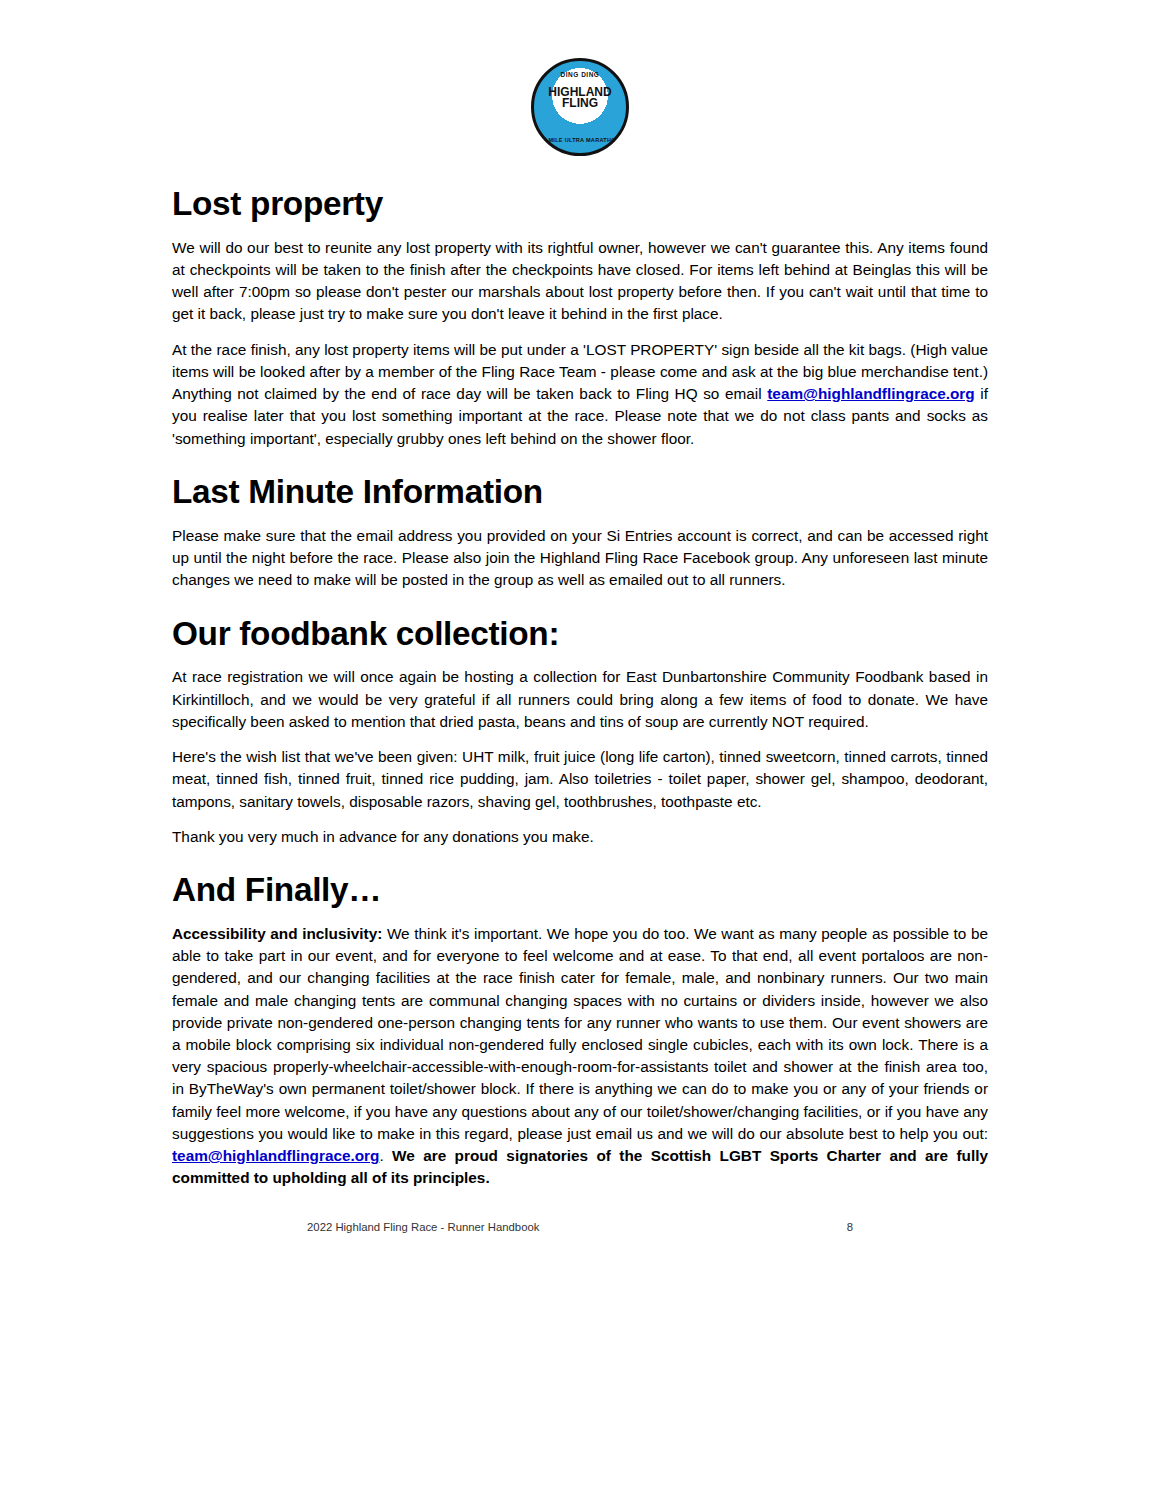DING DING
HIGHLAND
FLING
53 MILE ULTRA MARATHON
Lost property
We will do our best to reunite any lost property with its rightful owner, however we can't guarantee this. Any items found at checkpoints will be taken to the finish after the checkpoints have closed. For items left behind at Beinglas this will be well after 7:00pm so please don't pester our marshals about lost property before then. If you can't wait until that time to get it back, please just try to make sure you don't leave it behind in the first place.
At the race finish, any lost property items will be put under a 'LOST PROPERTY' sign beside all the kit bags. (High value items will be looked after by a member of the Fling Race Team - please come and ask at the big blue merchandise tent.) Anything not claimed by the end of race day will be taken back to Fling HQ so email team@highlandflingrace.org if you realise later that you lost something important at the race. Please note that we do not class pants and socks as 'something important', especially grubby ones left behind on the shower floor.
Last Minute Information
Please make sure that the email address you provided on your Si Entries account is correct, and can be accessed right up until the night before the race. Please also join the Highland Fling Race Facebook group. Any unforeseen last minute changes we need to make will be posted in the group as well as emailed out to all runners.
Our foodbank collection:
At race registration we will once again be hosting a collection for East Dunbartonshire Community Foodbank based in Kirkintilloch, and we would be very grateful if all runners could bring along a few items of food to donate. We have specifically been asked to mention that dried pasta, beans and tins of soup are currently NOT required.
Here's the wish list that we've been given: UHT milk, fruit juice (long life carton), tinned sweetcorn, tinned carrots, tinned meat, tinned fish, tinned fruit, tinned rice pudding, jam. Also toiletries - toilet paper, shower gel, shampoo, deodorant, tampons, sanitary towels, disposable razors, shaving gel, toothbrushes, toothpaste etc.
Thank you very much in advance for any donations you make.
And Finally…
Accessibility and inclusivity: We think it's important. We hope you do too. We want as many people as possible to be able to take part in our event, and for everyone to feel welcome and at ease. To that end, all event portaloos are non-gendered, and our changing facilities at the race finish cater for female, male, and nonbinary runners. Our two main female and male changing tents are communal changing spaces with no curtains or dividers inside, however we also provide private non-gendered one-person changing tents for any runner who wants to use them. Our event showers are a mobile block comprising six individual non-gendered fully enclosed single cubicles, each with its own lock. There is a very spacious properly-wheelchair-accessible-with-enough-room-for-assistants toilet and shower at the finish area too, in ByTheWay's own permanent toilet/shower block. If there is anything we can do to make you or any of your friends or family feel more welcome, if you have any questions about any of our toilet/shower/changing facilities, or if you have any suggestions you would like to make in this regard, please just email us and we will do our absolute best to help you out: team@highlandflingrace.org. We are proud signatories of the Scottish LGBT Sports Charter and are fully committed to upholding all of its principles.
2022 Highland Fling Race - Runner Handbook 8